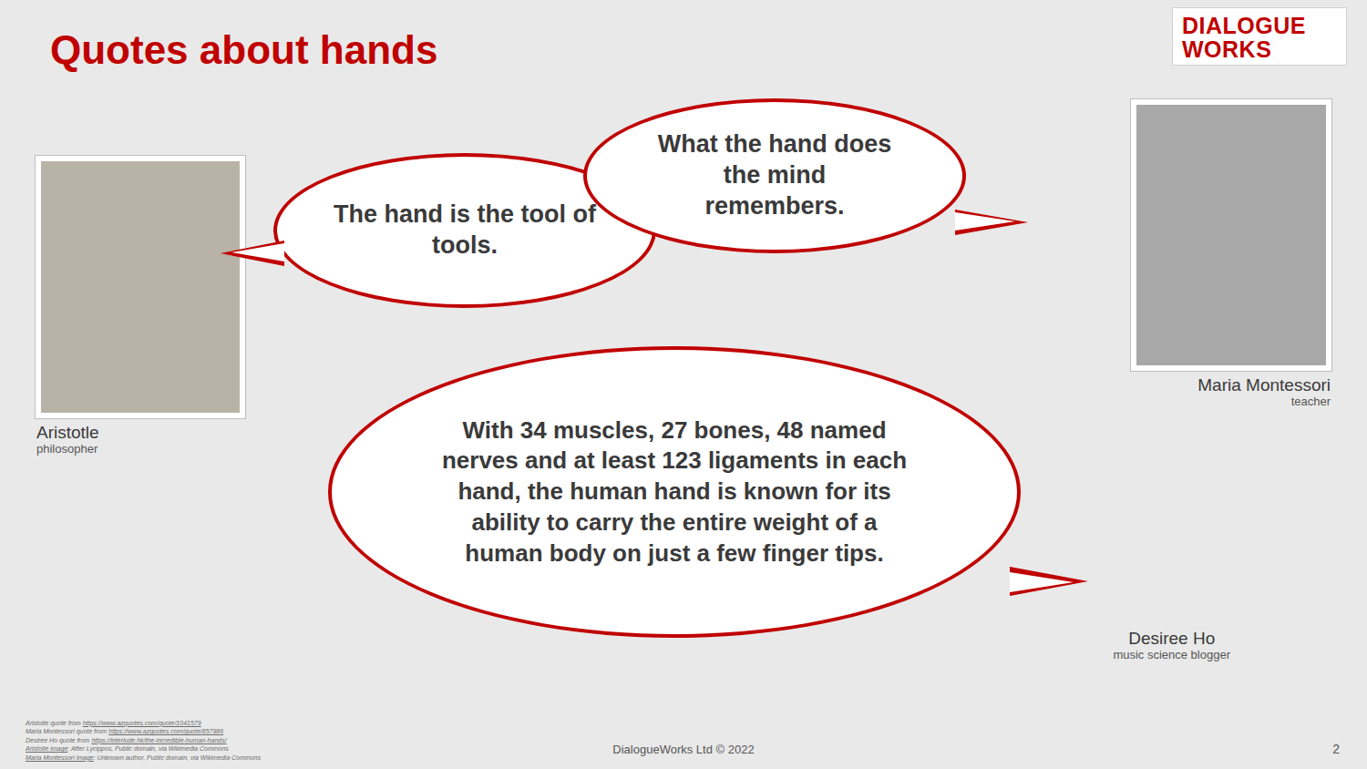DIALOGUE WORKS
Quotes about hands
Aristotlephilosopher
The hand is the tool of tools.
Maria Montessoriteacher
What the hand does the mind remembers.
With 34 muscles, 27 bones, 48 named nerves and at least 123 ligaments in each hand, the human hand is known for its ability to carry the entire weight of a human body on just a few finger tips.
Desiree Homusic science blogger
Aristotle quote from https://www.azquotes.com/quote/1041579
Maria Montessori quote from https://www.azquotes.com/quote/857986
Desiree Ho quote from https://interlude.hk/the-incredible-human-hands/
Aristotle image: After Lycippos, Public domain, via Wikimedia Commons
Maria Montessori image: Unknown author, Public domain, via Wikimedia Commons
DialogueWorks Ltd © 2022
2